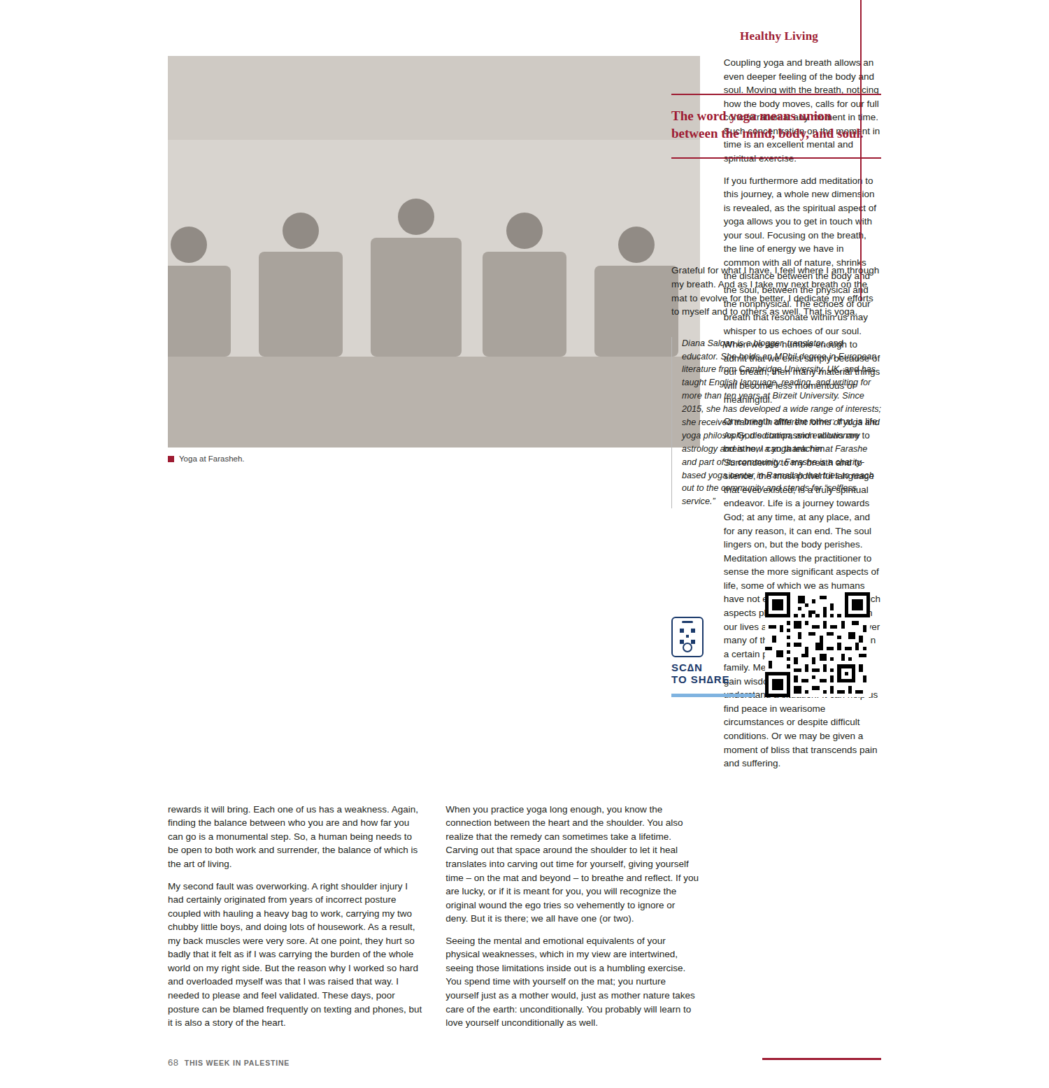Healthy Living
Yoga at Farasheh.
Coupling yoga and breath allows an even deeper feeling of the body and soul. Moving with the breath, noticing how the body moves, calls for our full concentration at any moment in time. Such concentration on the moment in time is an excellent mental and spiritual exercise.
If you furthermore add meditation to this journey, a whole new dimension is revealed, as the spiritual aspect of yoga allows you to get in touch with your soul. Focusing on the breath, the line of energy we have in common with all of nature, shrinks the distance between the body and the soul, between the physical and the nonphysical. The echoes of our breath that resonate within us may whisper to us echoes of our soul. When we are humble enough to admit that we exist simply because of our breath, then many material things will become less momentous or meaningful.
One breath after the other: that is life. As God’s compassion allows me to breathe, I can thank him. Surrendering to my breath and to silence, the most powerful language that ever existed, is a truly spiritual endeavor. Life is a journey towards God; at any time, at any place, and for any reason, it can end. The soul lingers on, but the body perishes. Meditation allows the practitioner to sense the more significant aspects of life, some of which we as humans have not even begun to fathom. Such aspects play out in different ways in our lives and we have no control over many of them, such as being born in a certain place or into a particular family. Meditation may allow us to gain wisdom so we can better understand a situation. It can help us find peace in wearisome circumstances or despite difficult conditions. Or we may be given a moment of bliss that transcends pain and suffering.
rewards it will bring. Each one of us has a weakness. Again, finding the balance between who you are and how far you can go is a monumental step. So, a human being needs to be open to both work and surrender, the balance of which is the art of living.
My second fault was overworking. A right shoulder injury I had certainly originated from years of incorrect posture coupled with hauling a heavy bag to work, carrying my two chubby little boys, and doing lots of housework. As a result, my back muscles were very sore. At one point, they hurt so badly that it felt as if I was carrying the burden of the whole world on my right side. But the reason why I worked so hard and overloaded myself was that I was raised that way. I needed to please and feel validated. These days, poor posture can be blamed frequently on texting and phones, but it is also a story of the heart.
When you practice yoga long enough, you know the connection between the heart and the shoulder. You also realize that the remedy can sometimes take a lifetime. Carving out that space around the shoulder to let it heal translates into carving out time for yourself, giving yourself time – on the mat and beyond – to breathe and reflect. If you are lucky, or if it is meant for you, you will recognize the original wound the ego tries so vehemently to ignore or deny. But it is there; we all have one (or two).
Seeing the mental and emotional equivalents of your physical weaknesses, which in my view are intertwined, seeing those limitations inside out is a humbling exercise. You spend time with yourself on the mat; you nurture yourself just as a mother would, just as mother nature takes care of the earth: unconditionally. You probably will learn to love yourself unconditionally as well.
The word yoga means union between the mind, body, and soul.
Grateful for what I have, I feel where I am through my breath. And as I take my next breath on the mat to evolve for the better, I dedicate my efforts to myself and to others as well. That is yoga.
Diana Salqan is a blogger, translator, and educator. She holds an MPhil degree in European literature from Cambridge University, UK, and has taught English language, reading, and writing for more than ten years at Birzeit University. Since 2015, she has developed a wide range of interests; she received training in different forms of yoga and yoga philosophy, meditation, and evolutionary astrology and is now a yoga teacher at Farashe and part of its community. Farashe is a charity-based yoga center in Ramallah that tries to reach out to the community and stands for “selfless service.”
SC∆N
TO SH∆RE
68 THIS WEEK IN PALESTINE